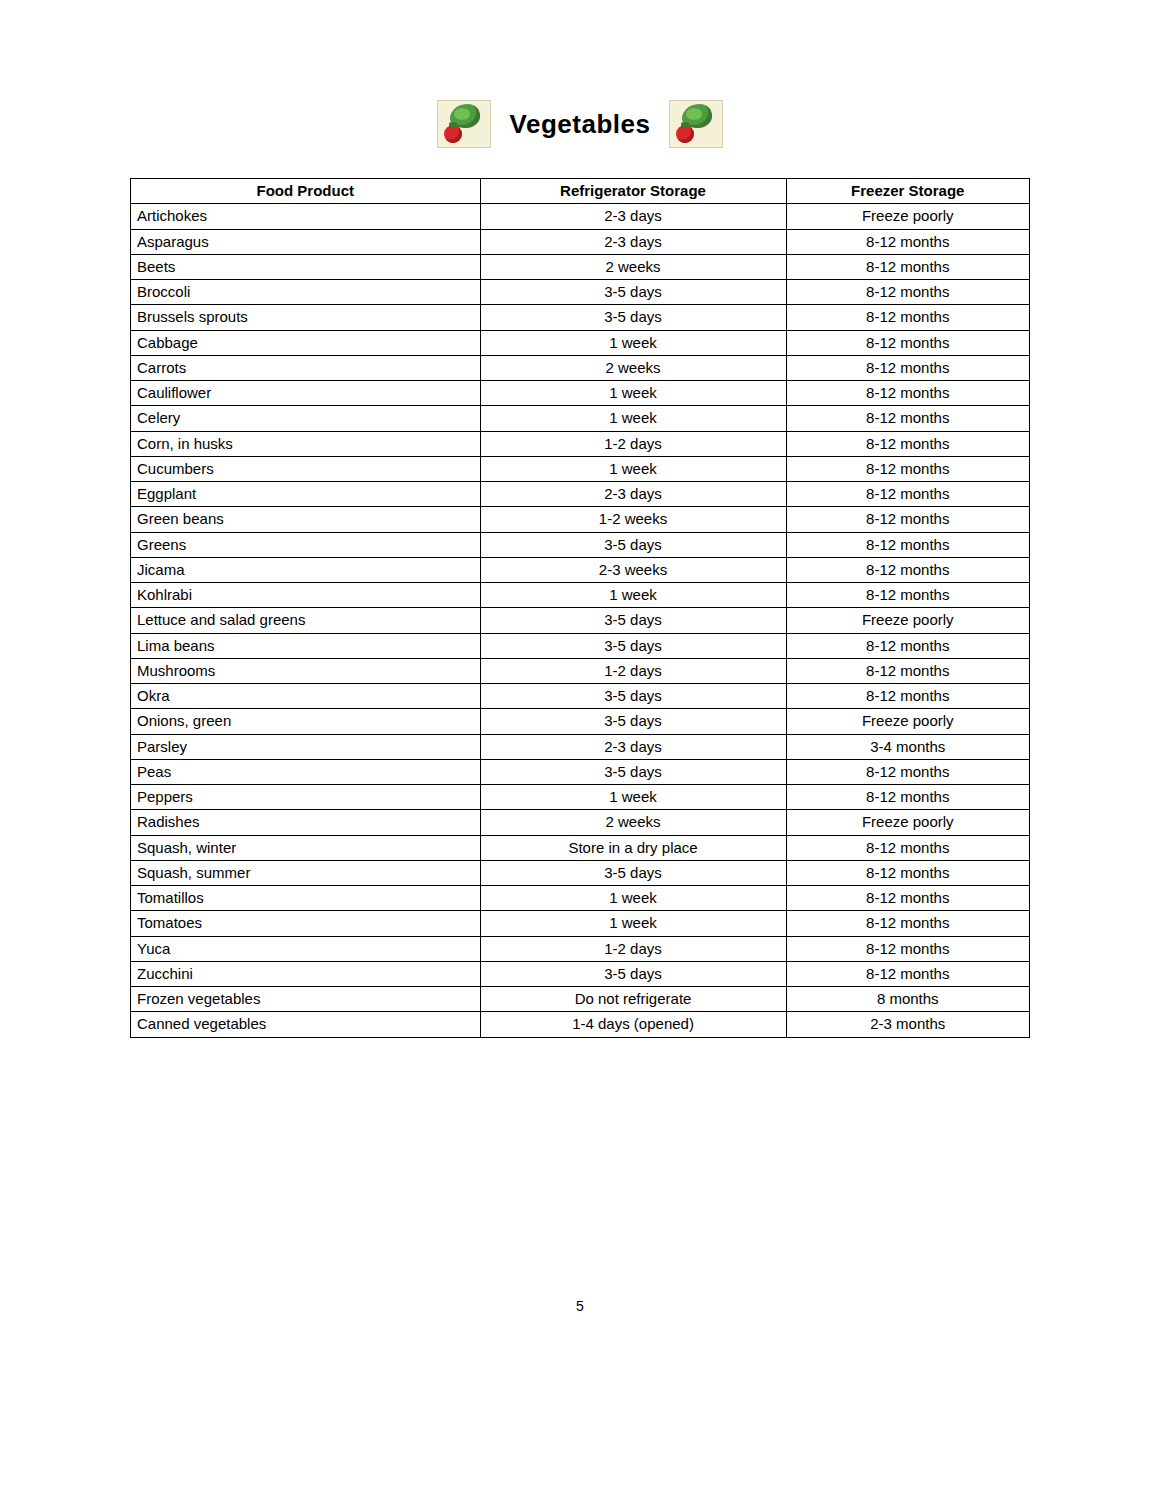Vegetables
| Food Product | Refrigerator Storage | Freezer Storage |
| --- | --- | --- |
| Artichokes | 2-3 days | Freeze poorly |
| Asparagus | 2-3 days | 8-12 months |
| Beets | 2 weeks | 8-12 months |
| Broccoli | 3-5 days | 8-12 months |
| Brussels sprouts | 3-5 days | 8-12 months |
| Cabbage | 1 week | 8-12 months |
| Carrots | 2 weeks | 8-12 months |
| Cauliflower | 1 week | 8-12 months |
| Celery | 1 week | 8-12 months |
| Corn, in husks | 1-2 days | 8-12 months |
| Cucumbers | 1 week | 8-12 months |
| Eggplant | 2-3 days | 8-12 months |
| Green beans | 1-2 weeks | 8-12 months |
| Greens | 3-5 days | 8-12 months |
| Jicama | 2-3 weeks | 8-12 months |
| Kohlrabi | 1 week | 8-12 months |
| Lettuce and salad greens | 3-5 days | Freeze poorly |
| Lima beans | 3-5 days | 8-12 months |
| Mushrooms | 1-2 days | 8-12 months |
| Okra | 3-5 days | 8-12 months |
| Onions, green | 3-5 days | Freeze poorly |
| Parsley | 2-3 days | 3-4 months |
| Peas | 3-5 days | 8-12 months |
| Peppers | 1 week | 8-12 months |
| Radishes | 2 weeks | Freeze poorly |
| Squash, winter | Store in a dry place | 8-12 months |
| Squash, summer | 3-5 days | 8-12 months |
| Tomatillos | 1 week | 8-12 months |
| Tomatoes | 1 week | 8-12 months |
| Yuca | 1-2 days | 8-12 months |
| Zucchini | 3-5 days | 8-12 months |
| Frozen vegetables | Do not refrigerate | 8 months |
| Canned vegetables | 1-4 days (opened) | 2-3 months |
5